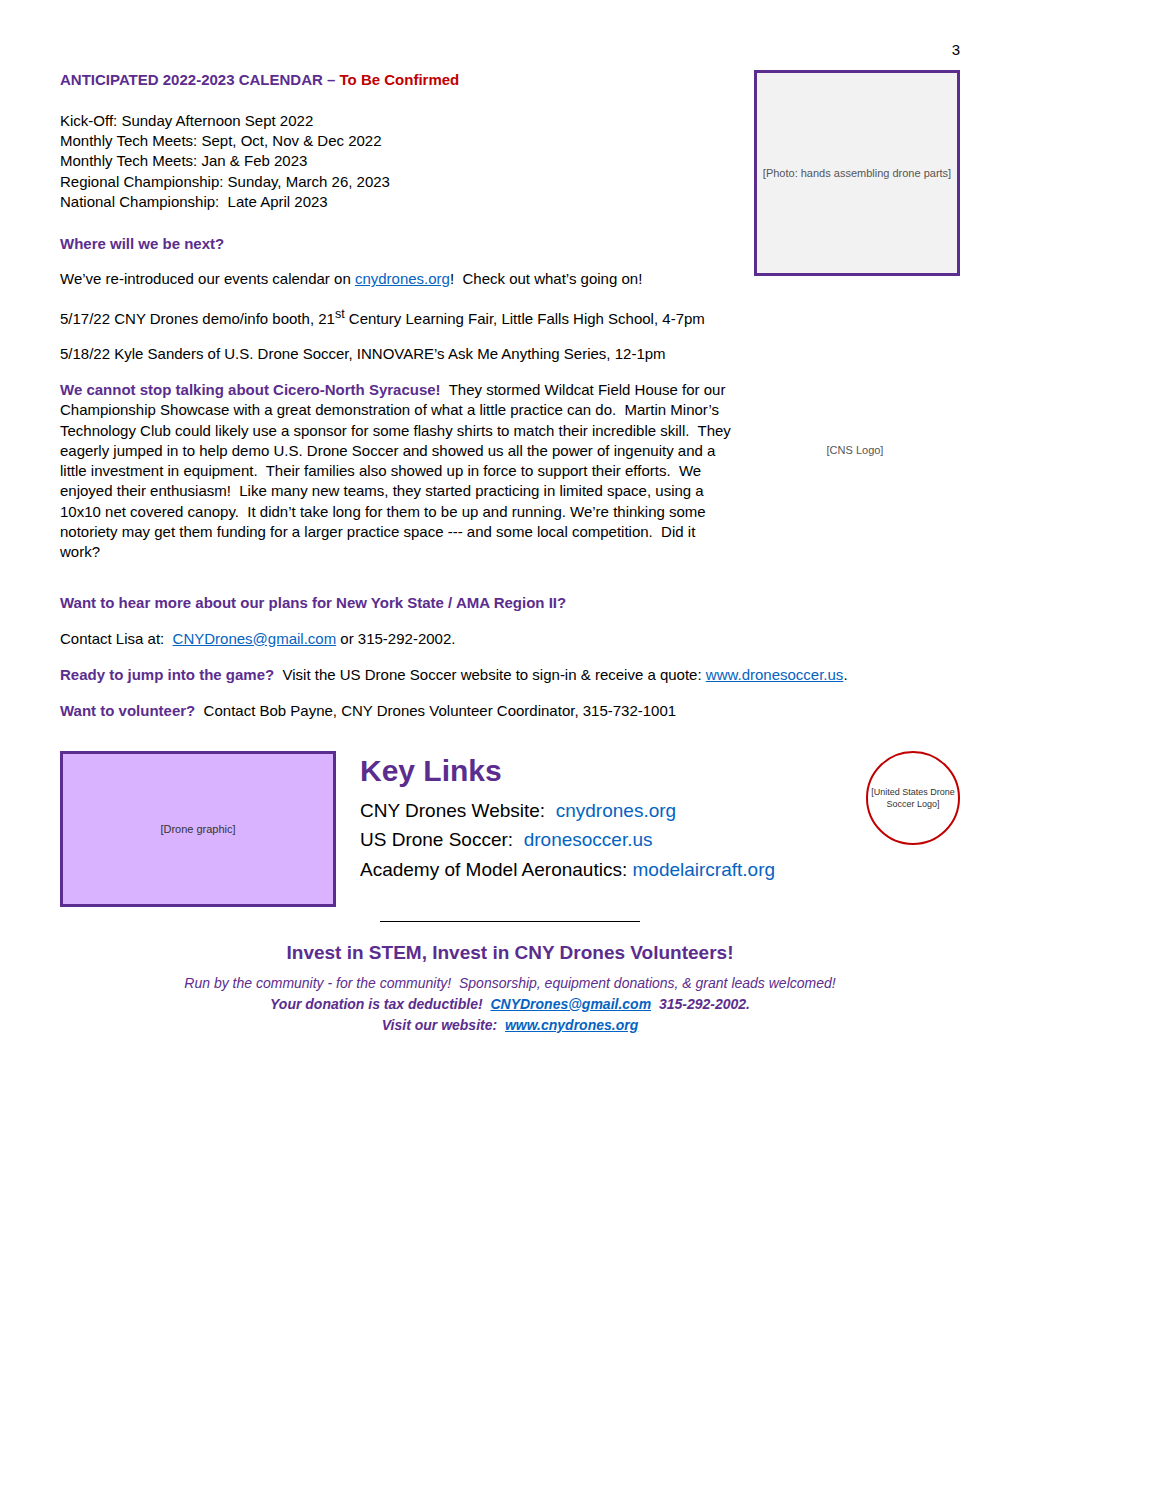3
[Photo: hands assembling drone parts]
ANTICIPATED 2022-2023 CALENDAR – To Be Confirmed
Kick-Off: Sunday Afternoon Sept 2022
Monthly Tech Meets: Sept, Oct, Nov & Dec 2022
Monthly Tech Meets: Jan & Feb 2023
Regional Championship: Sunday, March 26, 2023
National Championship: Late April 2023
Where will we be next?
We’ve re-introduced our events calendar on cnydrones.org! Check out what’s going on!
5/17/22 CNY Drones demo/info booth, 21st Century Learning Fair, Little Falls High School, 4-7pm
5/18/22 Kyle Sanders of U.S. Drone Soccer, INNOVARE’s Ask Me Anything Series, 12-1pm
[CNS Logo]
We cannot stop talking about Cicero-North Syracuse! They stormed Wildcat Field House for our Championship Showcase with a great demonstration of what a little practice can do. Martin Minor’s Technology Club could likely use a sponsor for some flashy shirts to match their incredible skill. They eagerly jumped in to help demo U.S. Drone Soccer and showed us all the power of ingenuity and a little investment in equipment. Their families also showed up in force to support their efforts. We enjoyed their enthusiasm! Like many new teams, they started practicing in limited space, using a 10x10 net covered canopy. It didn’t take long for them to be up and running. We’re thinking some notoriety may get them funding for a larger practice space --- and some local competition. Did it work?
Want to hear more about our plans for New York State / AMA Region II?
Contact Lisa at: CNYDrones@gmail.com or 315-292-2002.
Ready to jump into the game? Visit the US Drone Soccer website to sign-in & receive a quote: www.dronesoccer.us.
Want to volunteer? Contact Bob Payne, CNY Drones Volunteer Coordinator, 315-732-1001
[Drone graphic]
Key Links
CNY Drones Website: cnydrones.org
US Drone Soccer: dronesoccer.us
Academy of Model Aeronautics: modelaircraft.org
[United States Drone Soccer Logo]
Invest in STEM, Invest in CNY Drones Volunteers!
Run by the community - for the community! Sponsorship, equipment donations, & grant leads welcomed!
Your donation is tax deductible! CNYDrones@gmail.com 315-292-2002.
Visit our website: www.cnydrones.org